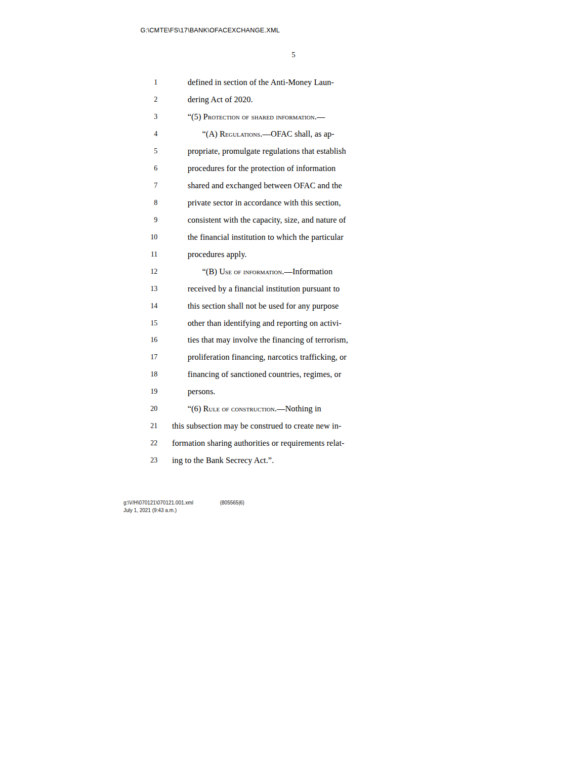G:\CMTE\FS\17\BANK\OFACEXCHANGE.XML
5
| 1 | defined in section of the Anti-Money Laun- |
| 2 | dering Act of 2020. |
| 3 | “(5) Protection of shared information .— |
| 4 | “(A) Regulations .—OFAC shall, as ap- |
| 5 | propriate, promulgate regulations that establish |
| 6 | procedures for the protection of information |
| 7 | shared and exchanged between OFAC and the |
| 8 | private sector in accordance with this section, |
| 9 | consistent with the capacity, size, and nature of |
| 10 | the financial institution to which the particular |
| 11 | procedures apply. |
| 12 | “(B) Use of information .—Information |
| 13 | received by a financial institution pursuant to |
| 14 | this section shall not be used for any purpose |
| 15 | other than identifying and reporting on activi- |
| 16 | ties that may involve the financing of terrorism, |
| 17 | proliferation financing, narcotics trafficking, or |
| 18 | financing of sanctioned countries, regimes, or |
| 19 | persons. |
| 20 | “(6) Rule of construction .—Nothing in |
| 21 | this subsection may be construed to create new in- |
| 22 | formation sharing authorities or requirements relat- |
| 23 | ing to the Bank Secrecy Act.”. |
g:\V/H\070121\070121.001.xml
July 1, 2021 (9:43 a.m.)
(805565|6)